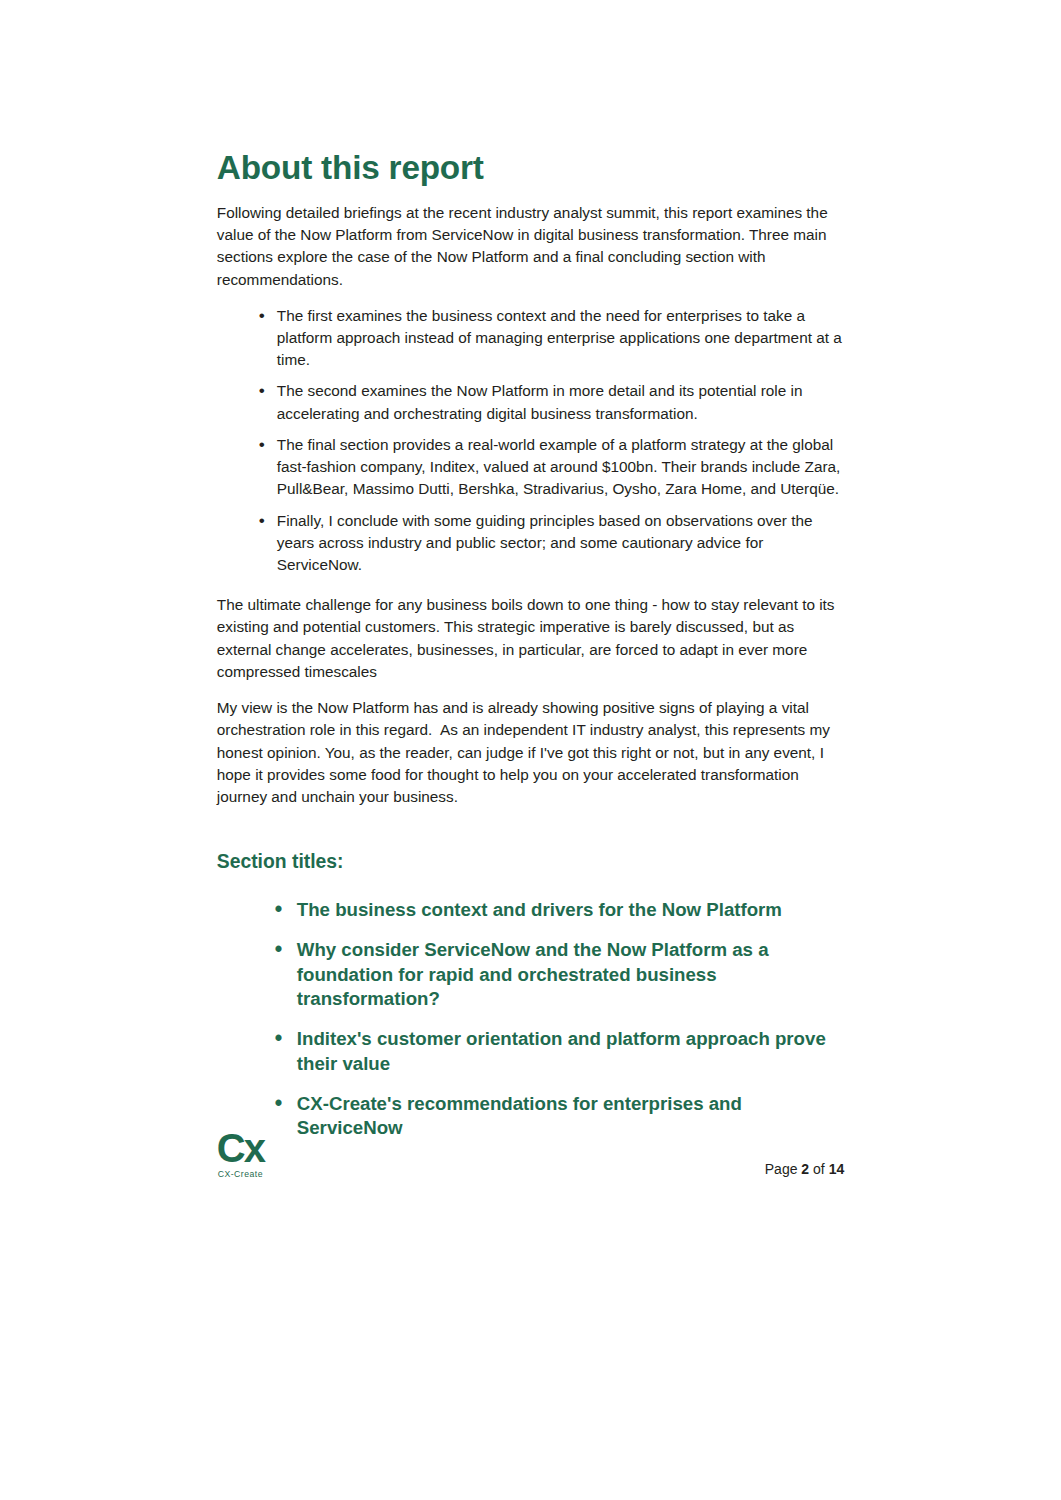About this report
Following detailed briefings at the recent industry analyst summit, this report examines the value of the Now Platform from ServiceNow in digital business transformation. Three main sections explore the case of the Now Platform and a final concluding section with recommendations.
The first examines the business context and the need for enterprises to take a platform approach instead of managing enterprise applications one department at a time.
The second examines the Now Platform in more detail and its potential role in accelerating and orchestrating digital business transformation.
The final section provides a real-world example of a platform strategy at the global fast-fashion company, Inditex, valued at around $100bn. Their brands include Zara, Pull&Bear, Massimo Dutti, Bershka, Stradivarius, Oysho, Zara Home, and Uterqüe.
Finally, I conclude with some guiding principles based on observations over the years across industry and public sector; and some cautionary advice for ServiceNow.
The ultimate challenge for any business boils down to one thing - how to stay relevant to its existing and potential customers. This strategic imperative is barely discussed, but as external change accelerates, businesses, in particular, are forced to adapt in ever more compressed timescales
My view is the Now Platform has and is already showing positive signs of playing a vital orchestration role in this regard. As an independent IT industry analyst, this represents my honest opinion. You, as the reader, can judge if I've got this right or not, but in any event, I hope it provides some food for thought to help you on your accelerated transformation journey and unchain your business.
Section titles:
The business context and drivers for the Now Platform
Why consider ServiceNow and the Now Platform as a foundation for rapid and orchestrated business transformation?
Inditex's customer orientation and platform approach prove their value
CX-Create's recommendations for enterprises and ServiceNow
Cx
CX-Create
Page 2 of 14